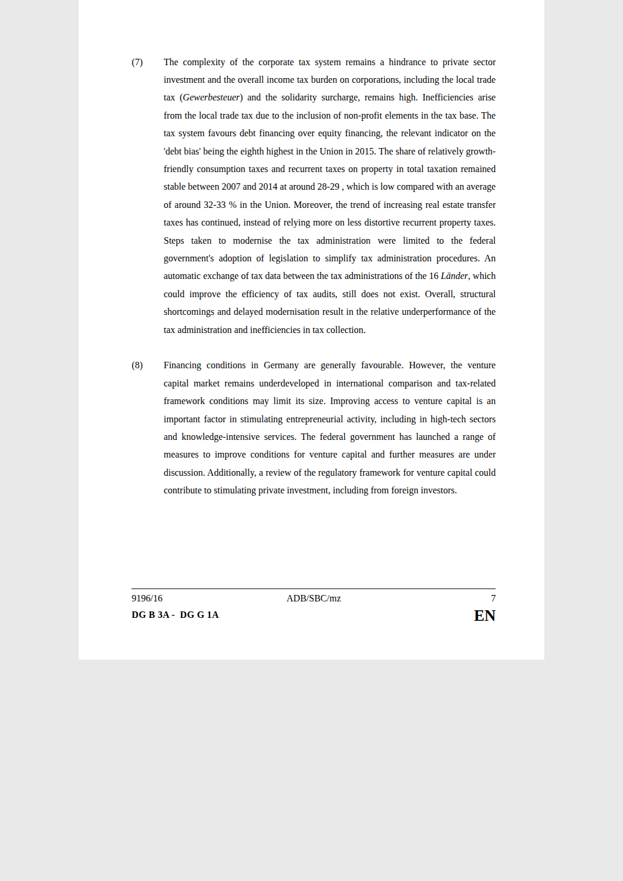(7)
The complexity of the corporate tax system remains a hindrance to private sector investment and the overall income tax burden on corporations, including the local trade tax (Gewerbesteuer) and the solidarity surcharge, remains high. Inefficiencies arise from the local trade tax due to the inclusion of non-profit elements in the tax base. The tax system favours debt financing over equity financing, the relevant indicator on the 'debt bias' being the eighth highest in the Union in 2015. The share of relatively growth-friendly consumption taxes and recurrent taxes on property in total taxation remained stable between 2007 and 2014 at around 28-29 , which is low compared with an average of around 32-33 % in the Union. Moreover, the trend of increasing real estate transfer taxes has continued, instead of relying more on less distortive recurrent property taxes. Steps taken to modernise the tax administration were limited to the federal government's adoption of legislation to simplify tax administration procedures. An automatic exchange of tax data between the tax administrations of the 16 Länder, which could improve the efficiency of tax audits, still does not exist. Overall, structural shortcomings and delayed modernisation result in the relative underperformance of the tax administration and inefficiencies in tax collection.
(8)
Financing conditions in Germany are generally favourable. However, the venture capital market remains underdeveloped in international comparison and tax-related framework conditions may limit its size. Improving access to venture capital is an important factor in stimulating entrepreneurial activity, including in high-tech sectors and knowledge-intensive services. The federal government has launched a range of measures to improve conditions for venture capital and further measures are under discussion. Additionally, a review of the regulatory framework for venture capital could contribute to stimulating private investment, including from foreign investors.
9196/16
ADB/SBC/mz
7
DG B 3A - DG G 1A
EN